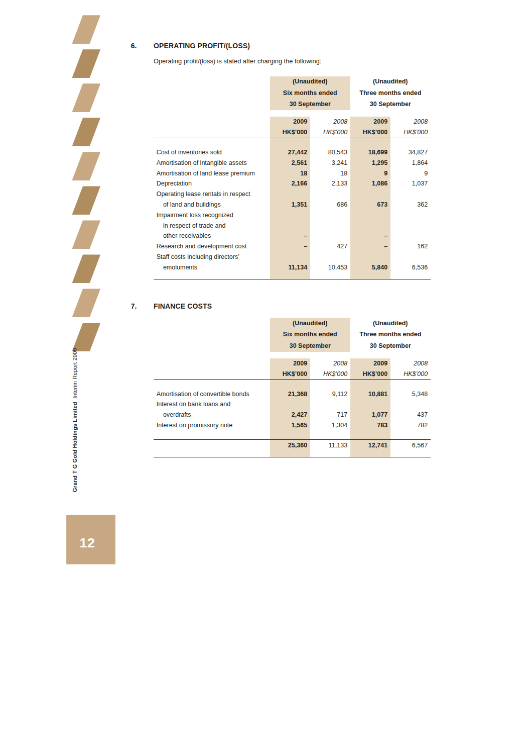Grand T G Gold Holdings Limited Interim Report 2009
12
6.
OPERATING PROFIT/(LOSS)
Operating profit/(loss) is stated after charging the following:
| | (Unaudited) | (Unaudited) |
| --- | --- | --- |
| | Six months ended | Three months ended |
| | 30 September | 30 September |
| | 2009 | 2008 | 2009 | 2008 |
| | HK$’000 | HK$’000 | HK$’000 | HK$’000 |
| Cost of inventories sold | 27,442 | 80,543 | 18,699 | 34,827 |
| Amortisation of intangible assets | 2,561 | 3,241 | 1,295 | 1,864 |
| Amortisation of land lease premium | 18 | 18 | 9 | 9 |
| Depreciation | 2,166 | 2,133 | 1,086 | 1,037 |
| Operating lease rentals in respect | | | | |
| of land and buildings | 1,351 | 686 | 673 | 362 |
| Impairment loss recognized | | | | |
| in respect of trade and | | | | |
| other receivables | – | – | – | – |
| Research and development cost | – | 427 | – | 162 |
| Staff costs including directors’ | | | | |
| emoluments | 11,134 | 10,453 | 5,840 | 6,536 |
7.
FINANCE COSTS
| | (Unaudited) | (Unaudited) |
| --- | --- | --- |
| | Six months ended | Three months ended |
| | 30 September | 30 September |
| | 2009 | 2008 | 2009 | 2008 |
| | HK$’000 | HK$’000 | HK$’000 | HK$’000 |
| Amortisation of convertible bonds | 21,368 | 9,112 | 10,881 | 5,348 |
| Interest on bank loans and | | | | |
| overdrafts | 2,427 | 717 | 1,077 | 437 |
| Interest on promissory note | 1,565 | 1,304 | 783 | 782 |
| | 25,360 | 11,133 | 12,741 | 6,567 |